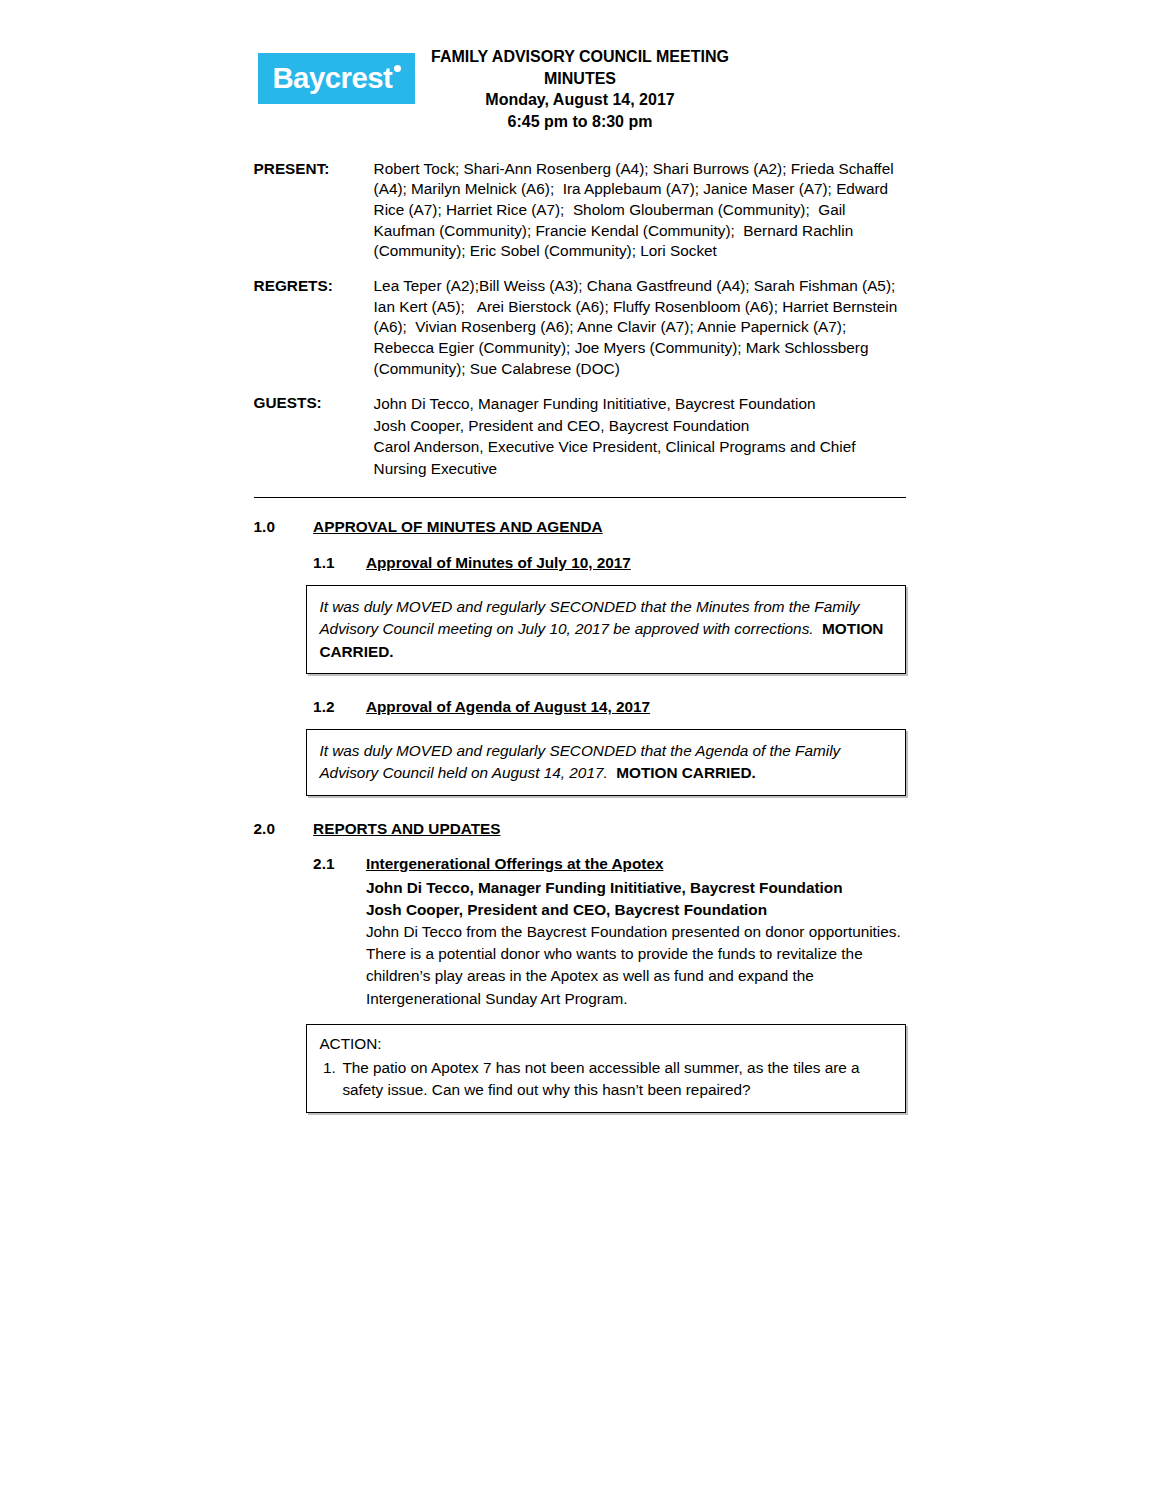Baycrest
FAMILY ADVISORY COUNCIL MEETING
MINUTES
Monday, August 14, 2017
6:45 pm to 8:30 pm
| PRESENT: | Robert Tock; Shari-Ann Rosenberg (A4); Shari Burrows (A2); Frieda Schaffel (A4); Marilyn Melnick (A6); Ira Applebaum (A7); Janice Maser (A7); Edward Rice (A7); Harriet Rice (A7); Sholom Glouberman (Community); Gail Kaufman (Community); Francie Kendal (Community); Bernard Rachlin (Community); Eric Sobel (Community); Lori Socket |
| REGRETS: | Lea Teper (A2);Bill Weiss (A3); Chana Gastfreund (A4); Sarah Fishman (A5); Ian Kert (A5); Arei Bierstock (A6); Fluffy Rosenbloom (A6); Harriet Bernstein (A6); Vivian Rosenberg (A6); Anne Clavir (A7); Annie Papernick (A7); Rebecca Egier (Community); Joe Myers (Community); Mark Schlossberg (Community); Sue Calabrese (DOC) |
| GUESTS: | John Di Tecco, Manager Funding Inititiative, Baycrest Foundation Josh Cooper, President and CEO, Baycrest Foundation Carol Anderson, Executive Vice President, Clinical Programs and Chief Nursing Executive |
1.0 APPROVAL OF MINUTES AND AGENDA
1.1 Approval of Minutes of July 10, 2017
It was duly MOVED and regularly SECONDED that the Minutes from the Family Advisory Council meeting on July 10, 2017 be approved with corrections. MOTION CARRIED.
1.2 Approval of Agenda of August 14, 2017
It was duly MOVED and regularly SECONDED that the Agenda of the Family Advisory Council held on August 14, 2017. MOTION CARRIED.
2.0 REPORTS AND UPDATES
2.1 Intergenerational Offerings at the Apotex
John Di Tecco, Manager Funding Inititiative, Baycrest Foundation
Josh Cooper, President and CEO, Baycrest Foundation
John Di Tecco from the Baycrest Foundation presented on donor opportunities. There is a potential donor who wants to provide the funds to revitalize the children’s play areas in the Apotex as well as fund and expand the Intergenerational Sunday Art Program.
ACTION:
The patio on Apotex 7 has not been accessible all summer, as the tiles are a safety issue. Can we find out why this hasn’t been repaired?